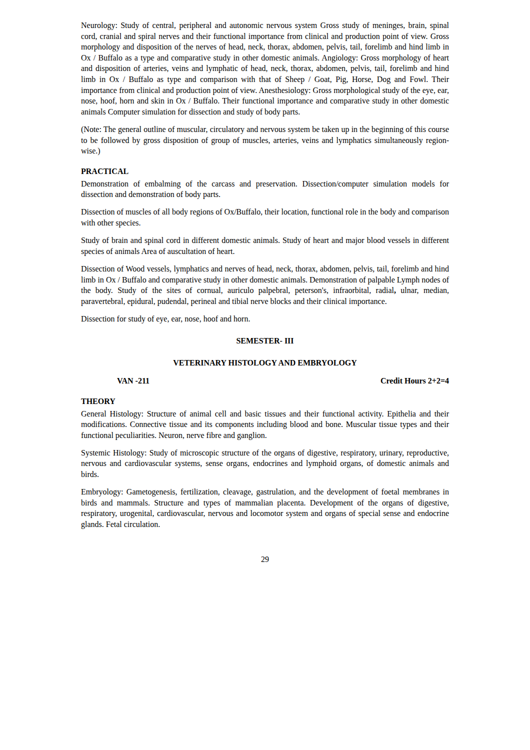Neurology: Study of central, peripheral and autonomic nervous system Gross study of meninges, brain, spinal cord, cranial and spiral nerves and their functional importance from clinical and production point of view. Gross morphology and disposition of the nerves of head, neck, thorax, abdomen, pelvis, tail, forelimb and hind limb in Ox / Buffalo as a type and comparative study in other domestic animals. Angiology: Gross morphology of heart and disposition of arteries, veins and lymphatic of head, neck, thorax, abdomen, pelvis, tail, forelimb and hind limb in Ox / Buffalo as type and comparison with that of Sheep / Goat, Pig, Horse, Dog and Fowl. Their importance from clinical and production point of view. Anesthesiology: Gross morphological study of the eye, ear, nose, hoof, horn and skin in Ox / Buffalo. Their functional importance and comparative study in other domestic animals Computer simulation for dissection and study of body parts.
(Note: The general outline of muscular, circulatory and nervous system be taken up in the beginning of this course to be followed by gross disposition of group of muscles, arteries, veins and lymphatics simultaneously region-wise.)
PRACTICAL
Demonstration of embalming of the carcass and preservation. Dissection/computer simulation models for dissection and demonstration of body parts.
Dissection of muscles of all body regions of Ox/Buffalo, their location, functional role in the body and comparison with other species.
Study of brain and spinal cord in different domestic animals. Study of heart and major blood vessels in different species of animals Area of auscultation of heart.
Dissection of Wood vessels, lymphatics and nerves of head, neck, thorax, abdomen, pelvis, tail, forelimb and hind limb in Ox / Buffalo and comparative study in other domestic animals. Demonstration of palpable Lymph nodes of the body. Study of the sites of cornual, auriculo palpebral, peterson's, infraorbital, radial, ulnar, median, paravertebral, epidural, pudendal, perineal and tibial nerve blocks and their clinical importance.
Dissection for study of eye, ear, nose, hoof and horn.
SEMESTER- III
VETERINARY HISTOLOGY AND EMBRYOLOGY
VAN -211 Credit Hours 2+2=4
THEORY
General Histology: Structure of animal cell and basic tissues and their functional activity. Epithelia and their modifications. Connective tissue and its components including blood and bone. Muscular tissue types and their functional peculiarities. Neuron, nerve fibre and ganglion.
Systemic Histology: Study of microscopic structure of the organs of digestive, respiratory, urinary, reproductive, nervous and cardiovascular systems, sense organs, endocrines and lymphoid organs, of domestic animals and birds.
Embryology: Gametogenesis, fertilization, cleavage, gastrulation, and the development of foetal membranes in birds and mammals. Structure and types of mammalian placenta. Development of the organs of digestive, respiratory, urogenital, cardiovascular, nervous and locomotor system and organs of special sense and endocrine glands. Fetal circulation.
29